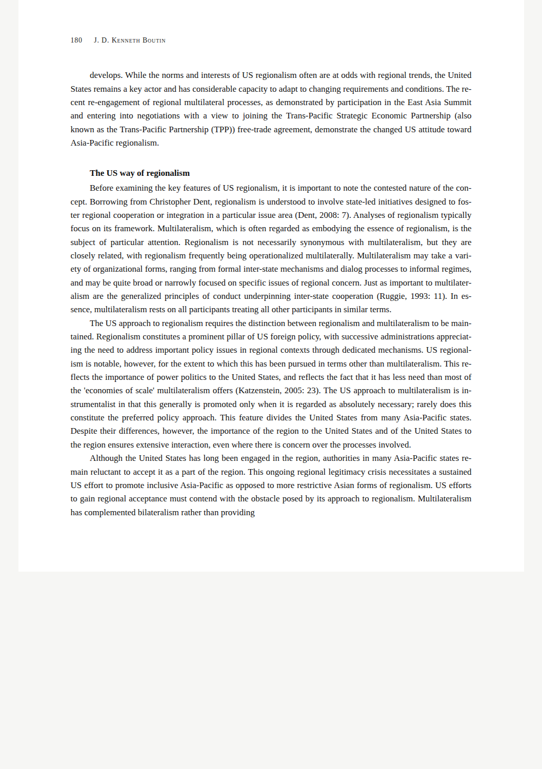180 J. D. Kenneth Boutin
develops. While the norms and interests of US regionalism often are at odds with regional trends, the United States remains a key actor and has considerable capacity to adapt to changing requirements and conditions. The recent re-engagement of regional multilateral processes, as demonstrated by participation in the East Asia Summit and entering into negotiations with a view to joining the Trans-Pacific Strategic Economic Partnership (also known as the Trans-Pacific Partnership (TPP)) free-trade agreement, demonstrate the changed US attitude toward Asia-Pacific regionalism.
The US way of regionalism
Before examining the key features of US regionalism, it is important to note the contested nature of the concept. Borrowing from Christopher Dent, regionalism is understood to involve state-led initiatives designed to foster regional cooperation or integration in a particular issue area (Dent, 2008: 7). Analyses of regionalism typically focus on its framework. Multilateralism, which is often regarded as embodying the essence of regionalism, is the subject of particular attention. Regionalism is not necessarily synonymous with multilateralism, but they are closely related, with regionalism frequently being operationalized multilaterally. Multilateralism may take a variety of organizational forms, ranging from formal inter-state mechanisms and dialog processes to informal regimes, and may be quite broad or narrowly focused on specific issues of regional concern. Just as important to multilateralism are the generalized principles of conduct underpinning inter-state cooperation (Ruggie, 1993: 11). In essence, multilateralism rests on all participants treating all other participants in similar terms.
The US approach to regionalism requires the distinction between regionalism and multilateralism to be maintained. Regionalism constitutes a prominent pillar of US foreign policy, with successive administrations appreciating the need to address important policy issues in regional contexts through dedicated mechanisms. US regionalism is notable, however, for the extent to which this has been pursued in terms other than multilateralism. This reflects the importance of power politics to the United States, and reflects the fact that it has less need than most of the 'economies of scale' multilateralism offers (Katzenstein, 2005: 23). The US approach to multilateralism is instrumentalist in that this generally is promoted only when it is regarded as absolutely necessary; rarely does this constitute the preferred policy approach. This feature divides the United States from many Asia-Pacific states. Despite their differences, however, the importance of the region to the United States and of the United States to the region ensures extensive interaction, even where there is concern over the processes involved.
Although the United States has long been engaged in the region, authorities in many Asia-Pacific states remain reluctant to accept it as a part of the region. This ongoing regional legitimacy crisis necessitates a sustained US effort to promote inclusive Asia-Pacific as opposed to more restrictive Asian forms of regionalism. US efforts to gain regional acceptance must contend with the obstacle posed by its approach to regionalism. Multilateralism has complemented bilateralism rather than providing